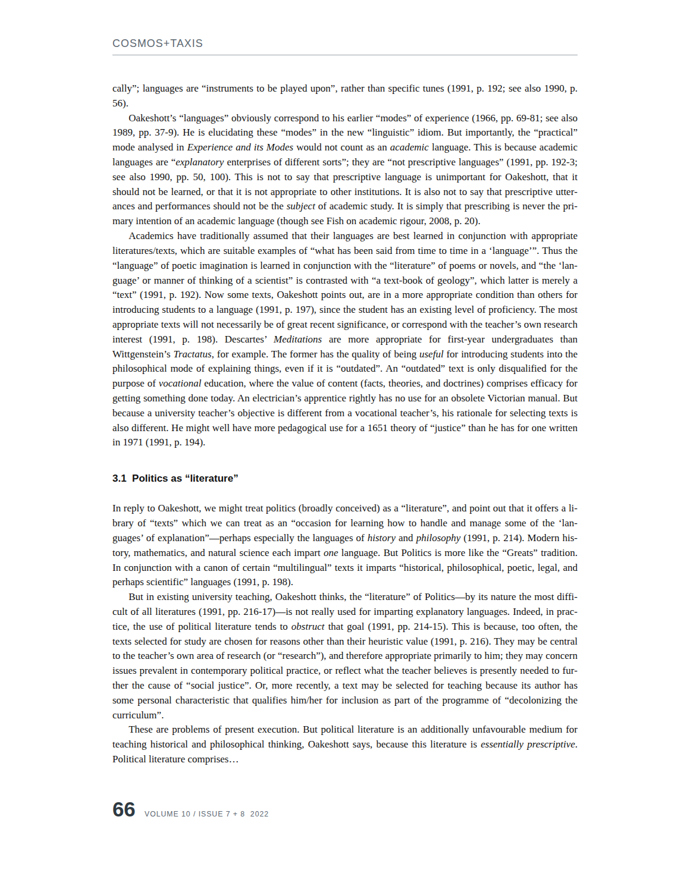COSMOS+TAXIS
cally”; languages are “instruments to be played upon”, rather than specific tunes (1991, p. 192; see also 1990, p. 56).
Oakeshott’s “languages” obviously correspond to his earlier “modes” of experience (1966, pp. 69-81; see also 1989, pp. 37-9). He is elucidating these “modes” in the new “linguistic” idiom. But importantly, the “practical” mode analysed in Experience and its Modes would not count as an academic language. This is because academic languages are “explanatory enterprises of different sorts”; they are “not prescriptive languages” (1991, pp. 192-3; see also 1990, pp. 50, 100). This is not to say that prescriptive language is unimportant for Oakeshott, that it should not be learned, or that it is not appropriate to other institutions. It is also not to say that prescriptive utterances and performances should not be the subject of academic study. It is simply that prescribing is never the primary intention of an academic language (though see Fish on academic rigour, 2008, p. 20).
Academics have traditionally assumed that their languages are best learned in conjunction with appropriate literatures/texts, which are suitable examples of “what has been said from time to time in a ‘language’”. Thus the “language” of poetic imagination is learned in conjunction with the “literature” of poems or novels, and “the ‘language’ or manner of thinking of a scientist” is contrasted with “a text-book of geology”, which latter is merely a “text” (1991, p. 192). Now some texts, Oakeshott points out, are in a more appropriate condition than others for introducing students to a language (1991, p. 197), since the student has an existing level of proficiency. The most appropriate texts will not necessarily be of great recent significance, or correspond with the teacher’s own research interest (1991, p. 198). Descartes’ Meditations are more appropriate for first-year undergraduates than Wittgenstein’s Tractatus, for example. The former has the quality of being useful for introducing students into the philosophical mode of explaining things, even if it is “outdated”. An “outdated” text is only disqualified for the purpose of vocational education, where the value of content (facts, theories, and doctrines) comprises efficacy for getting something done today. An electrician’s apprentice rightly has no use for an obsolete Victorian manual. But because a university teacher’s objective is different from a vocational teacher’s, his rationale for selecting texts is also different. He might well have more pedagogical use for a 1651 theory of “justice” than he has for one written in 1971 (1991, p. 194).
3.1 Politics as “literature”
In reply to Oakeshott, we might treat politics (broadly conceived) as a “literature”, and point out that it offers a library of “texts” which we can treat as an “occasion for learning how to handle and manage some of the ‘languages’ of explanation”—perhaps especially the languages of history and philosophy (1991, p. 214). Modern history, mathematics, and natural science each impart one language. But Politics is more like the “Greats” tradition. In conjunction with a canon of certain “multilingual” texts it imparts “historical, philosophical, poetic, legal, and perhaps scientific” languages (1991, p. 198).
But in existing university teaching, Oakeshott thinks, the “literature” of Politics—by its nature the most difficult of all literatures (1991, pp. 216-17)—is not really used for imparting explanatory languages. Indeed, in practice, the use of political literature tends to obstruct that goal (1991, pp. 214-15). This is because, too often, the texts selected for study are chosen for reasons other than their heuristic value (1991, p. 216). They may be central to the teacher’s own area of research (or “research”), and therefore appropriate primarily to him; they may concern issues prevalent in contemporary political practice, or reflect what the teacher believes is presently needed to further the cause of “social justice”. Or, more recently, a text may be selected for teaching because its author has some personal characteristic that qualifies him/her for inclusion as part of the programme of “decolonizing the curriculum”.
These are problems of present execution. But political literature is an additionally unfavourable medium for teaching historical and philosophical thinking, Oakeshott says, because this literature is essentially prescriptive. Political literature comprises…
66 Volume 10 / Issue 7 + 8 2022